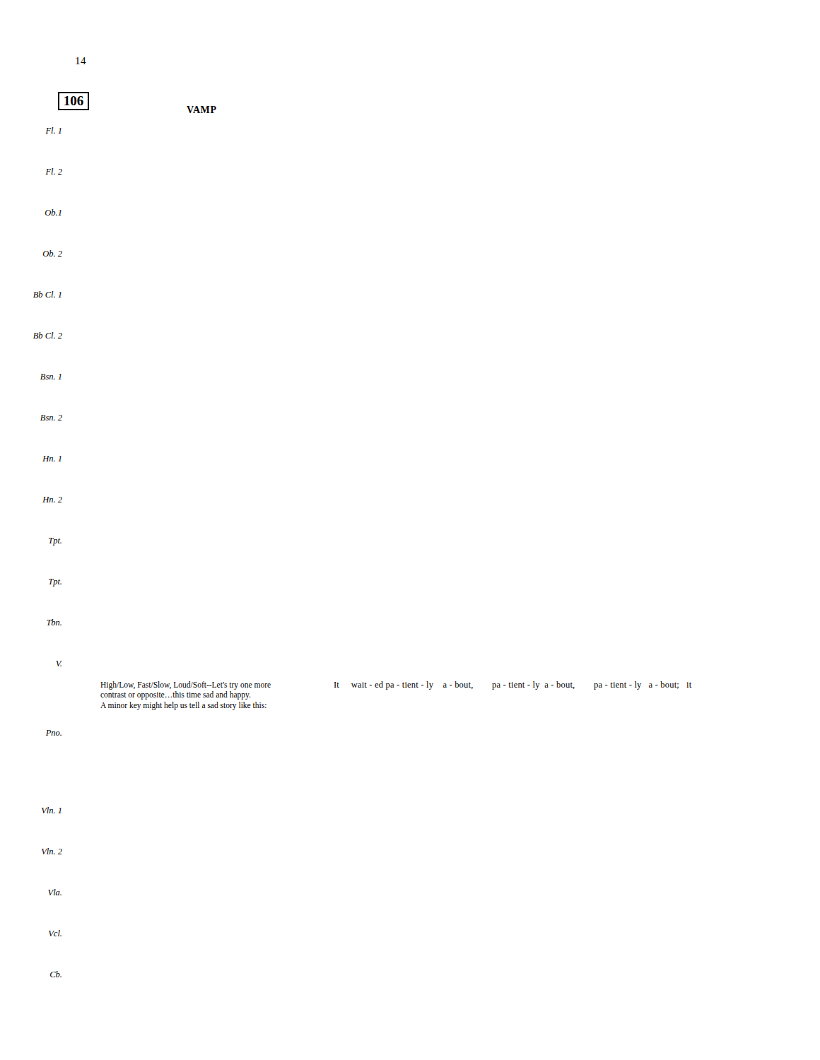14
106
VAMP
Fl. 1
Fl. 2
Ob.1
Ob. 2
Bb Cl. 1
Bb Cl. 2
Bsn. 1
Bsn. 2
Hn. 1
Hn. 2
Tpt.
Tpt.
Tbn.
V.
Pno.
Vln. 1
Vln. 2
Vla.
Vcl.
Cb.
High/Low, Fast/Slow, Loud/Soft--Let's try one more
contrast or opposite…this time sad and happy.
A minor key might help us tell a sad story like this:
It wait - ed pa - tient - ly a - bout, pa - tient - ly a - bout, pa - tient - ly a - bout; it